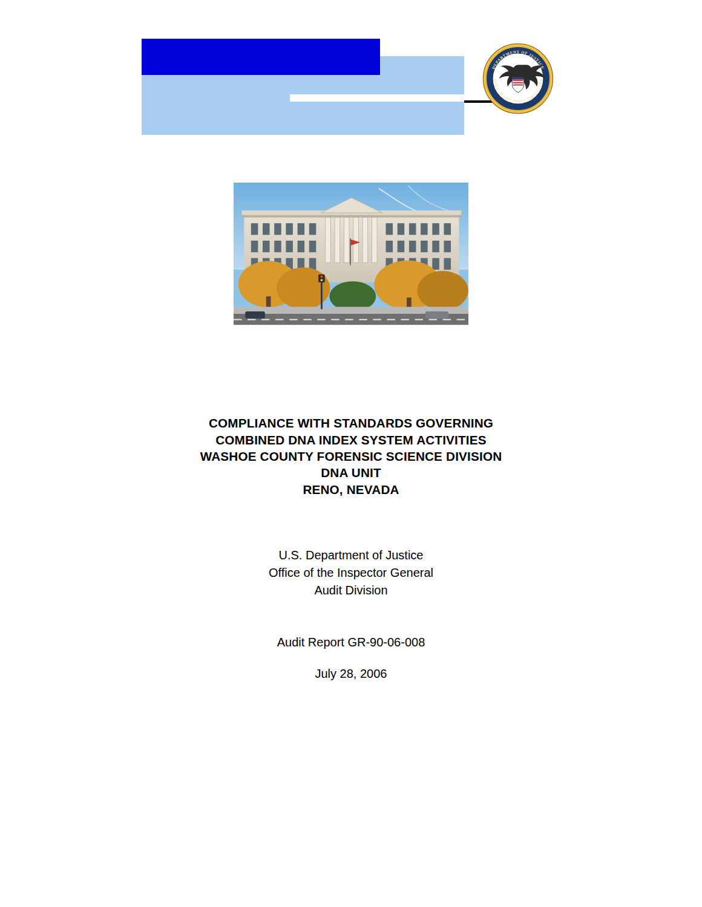DEPARTMENT OF JUSTICE OFFICE OF THE INSPECTOR GENERAL
COMPLIANCE WITH STANDARDS GOVERNING
COMBINED DNA INDEX SYSTEM ACTIVITIES
WASHOE COUNTY FORENSIC SCIENCE DIVISION
DNA UNIT
RENO, NEVADA
U.S. Department of Justice
Office of the Inspector General
Audit Division
Audit Report GR-90-06-008
July 28, 2006